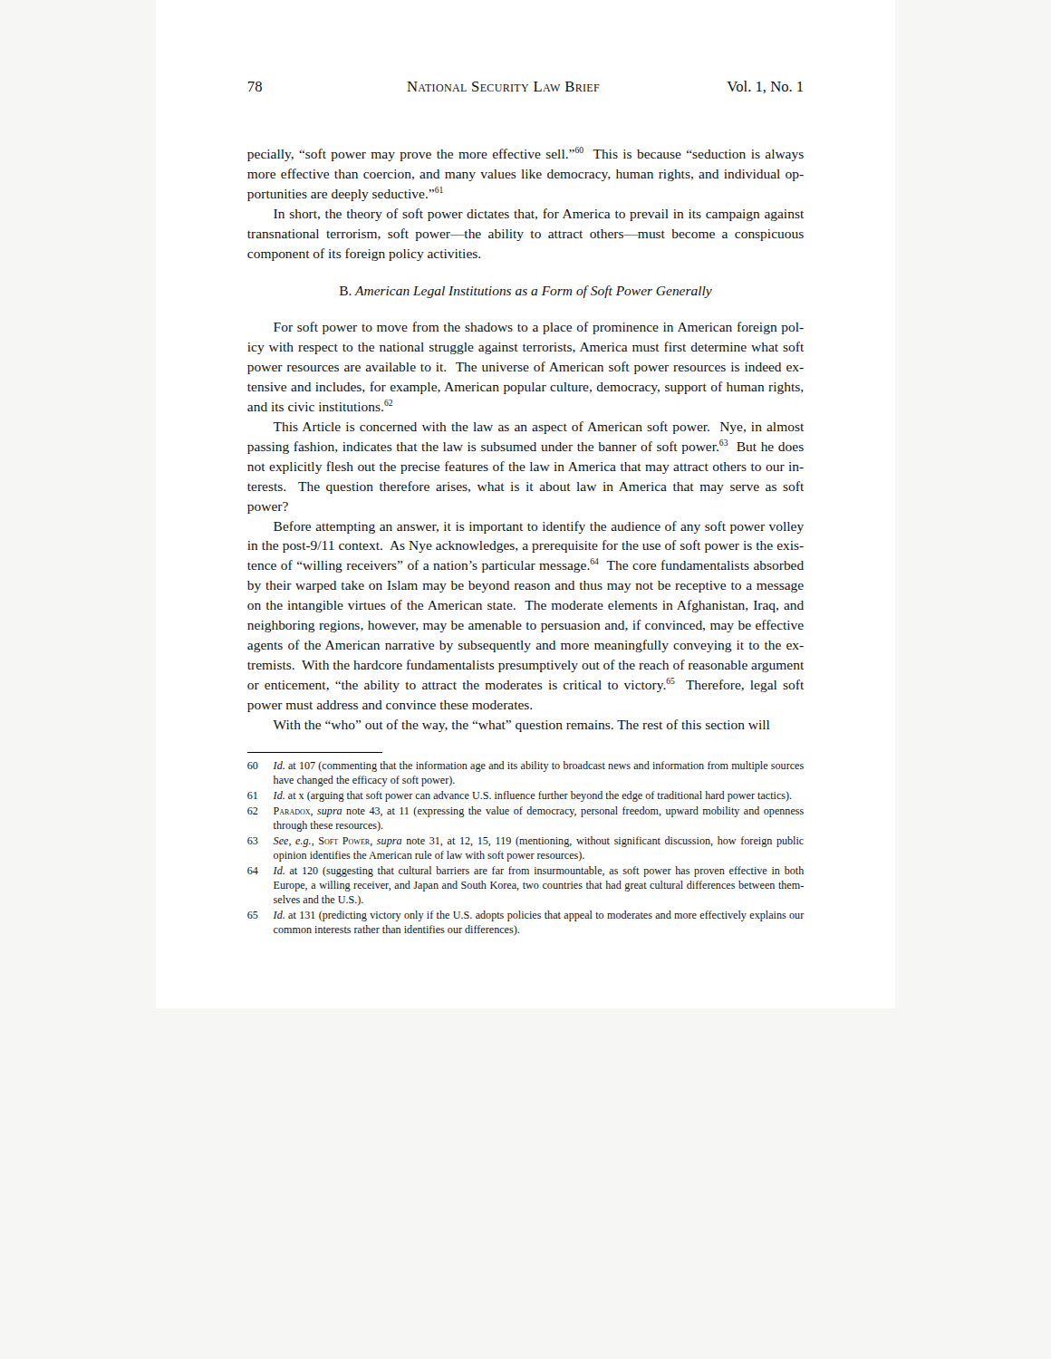78
National Security Law Brief
Vol. 1, No. 1
pecially, “soft power may prove the more effective sell.”60 This is because “seduction is always more effective than coercion, and many values like democracy, human rights, and individual opportunities are deeply seductive.”61
In short, the theory of soft power dictates that, for America to prevail in its campaign against transnational terrorism, soft power—the ability to attract others—must become a conspicuous component of its foreign policy activities.
B. American Legal Institutions as a Form of Soft Power Generally
For soft power to move from the shadows to a place of prominence in American foreign policy with respect to the national struggle against terrorists, America must first determine what soft power resources are available to it. The universe of American soft power resources is indeed extensive and includes, for example, American popular culture, democracy, support of human rights, and its civic institutions.62
This Article is concerned with the law as an aspect of American soft power. Nye, in almost passing fashion, indicates that the law is subsumed under the banner of soft power.63 But he does not explicitly flesh out the precise features of the law in America that may attract others to our interests. The question therefore arises, what is it about law in America that may serve as soft power?
Before attempting an answer, it is important to identify the audience of any soft power volley in the post-9/11 context. As Nye acknowledges, a prerequisite for the use of soft power is the existence of “willing receivers” of a nation’s particular message.64 The core fundamentalists absorbed by their warped take on Islam may be beyond reason and thus may not be receptive to a message on the intangible virtues of the American state. The moderate elements in Afghanistan, Iraq, and neighboring regions, however, may be amenable to persuasion and, if convinced, may be effective agents of the American narrative by subsequently and more meaningfully conveying it to the extremists. With the hardcore fundamentalists presumptively out of the reach of reasonable argument or enticement, “the ability to attract the moderates is critical to victory.65 Therefore, legal soft power must address and convince these moderates.
With the “who” out of the way, the “what” question remains. The rest of this section will
60
Id. at 107 (commenting that the information age and its ability to broadcast news and information from multiple sources have changed the efficacy of soft power).
61
Id. at x (arguing that soft power can advance U.S. influence further beyond the edge of traditional hard power tactics).
62
Paradox, supra note 43, at 11 (expressing the value of democracy, personal freedom, upward mobility and openness through these resources).
63
See, e.g., Soft Power, supra note 31, at 12, 15, 119 (mentioning, without significant discussion, how foreign public opinion identifies the American rule of law with soft power resources).
64
Id. at 120 (suggesting that cultural barriers are far from insurmountable, as soft power has proven effective in both Europe, a willing receiver, and Japan and South Korea, two countries that had great cultural differences between themselves and the U.S.).
65
Id. at 131 (predicting victory only if the U.S. adopts policies that appeal to moderates and more effectively explains our common interests rather than identifies our differences).